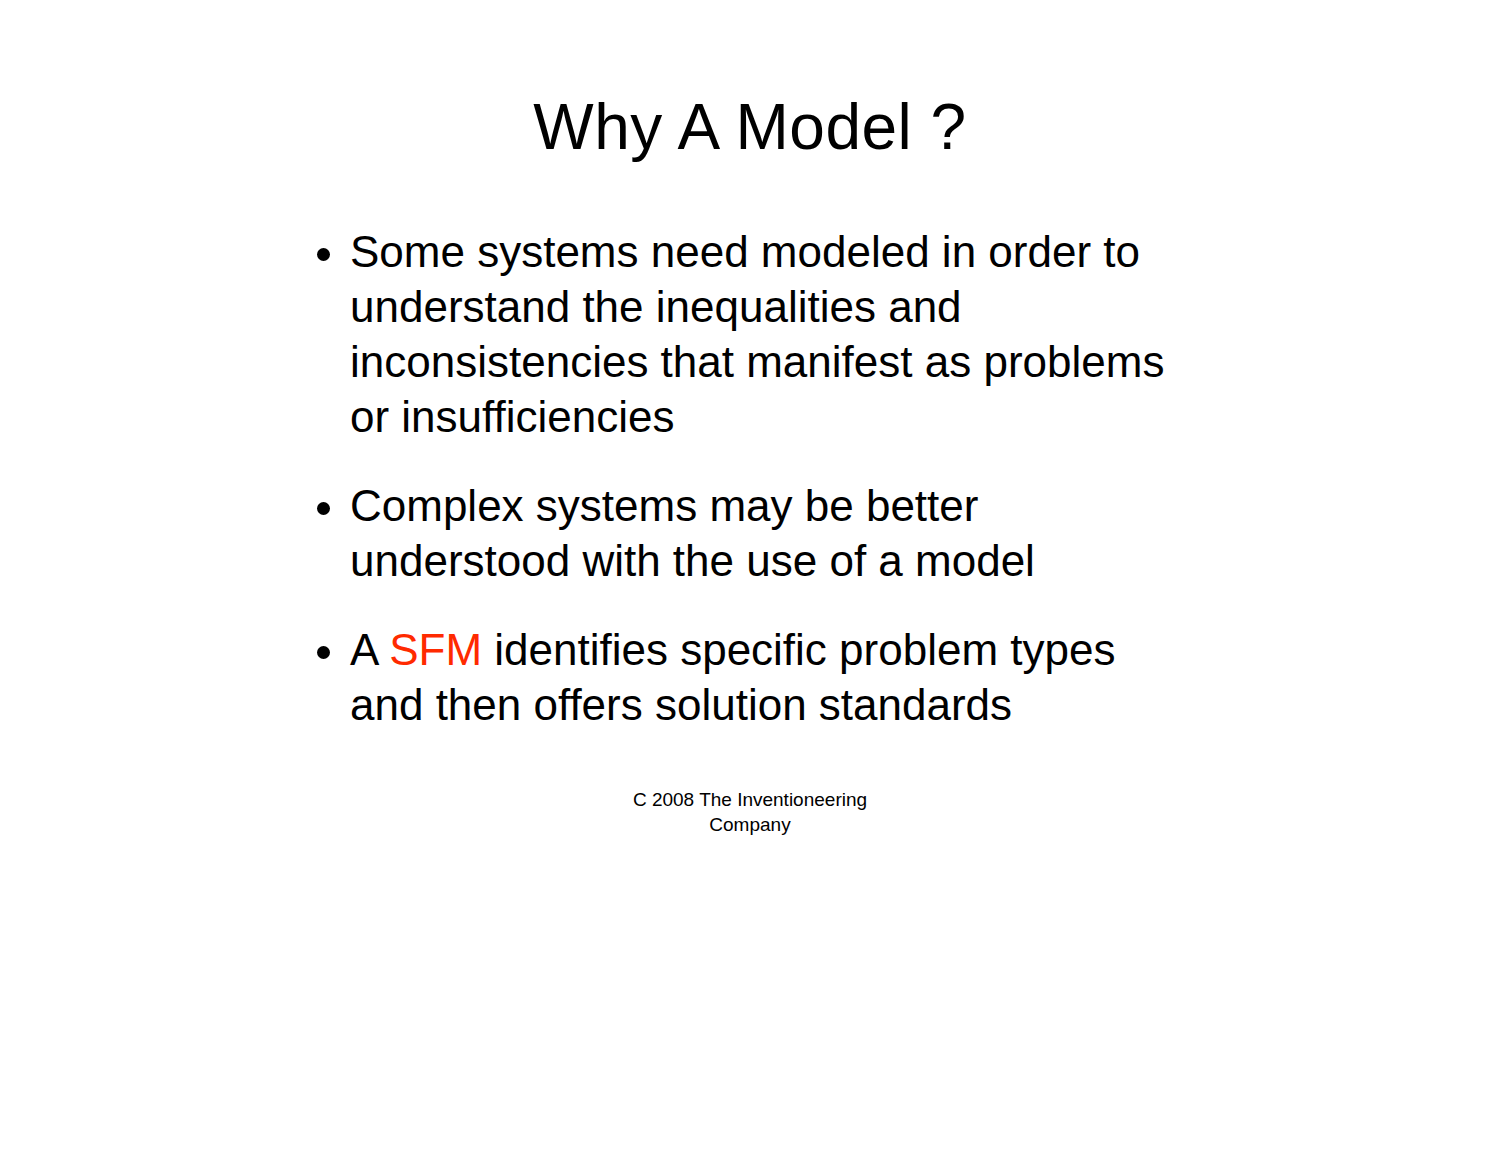Why A Model ?
Some systems need modeled in order to understand the inequalities and inconsistencies that manifest as problems or insufficiencies
Complex systems may be better understood with the use of a model
A SFM identifies specific problem types and then offers solution standards
C 2008 The Inventioneering
Company